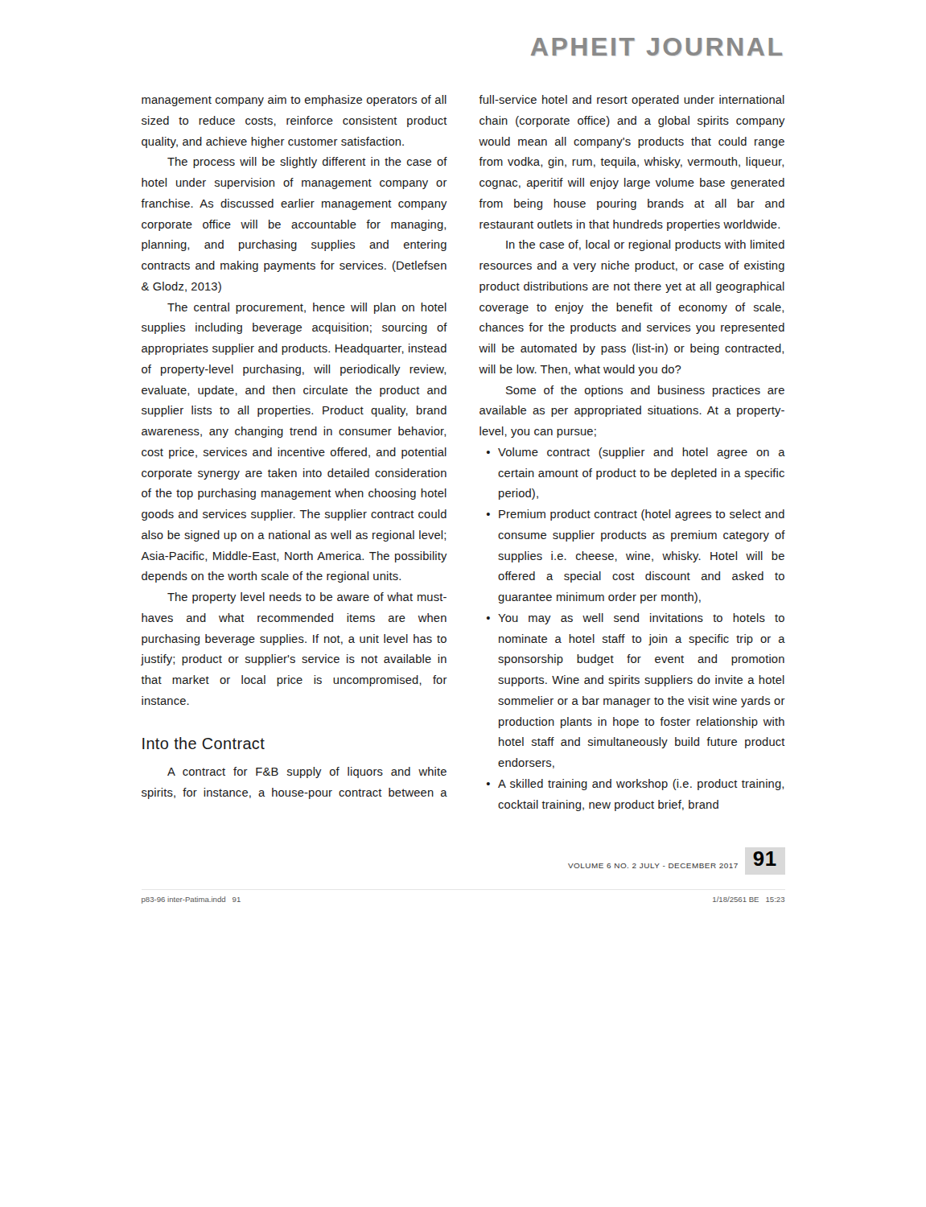APHEIT JOURNAL
management company aim to emphasize operators of all sized to reduce costs, reinforce consistent product quality, and achieve higher customer satisfaction.
The process will be slightly different in the case of hotel under supervision of management company or franchise. As discussed earlier management company corporate office will be accountable for managing, planning, and purchasing supplies and entering contracts and making payments for services. (Detlefsen & Glodz, 2013)
The central procurement, hence will plan on hotel supplies including beverage acquisition; sourcing of appropriates supplier and products. Headquarter, instead of property-level purchasing, will periodically review, evaluate, update, and then circulate the product and supplier lists to all properties. Product quality, brand awareness, any changing trend in consumer behavior, cost price, services and incentive offered, and potential corporate synergy are taken into detailed consideration of the top purchasing management when choosing hotel goods and services supplier. The supplier contract could also be signed up on a national as well as regional level; Asia-Pacific, Middle-East, North America. The possibility depends on the worth scale of the regional units.
The property level needs to be aware of what must-haves and what recommended items are when purchasing beverage supplies. If not, a unit level has to justify; product or supplier's service is not available in that market or local price is uncompromised, for instance.
Into the Contract
A contract for F&B supply of liquors and white spirits, for instance, a house-pour contract between a full-service hotel and resort operated under international chain (corporate office) and a global spirits company would mean all company's products that could range from vodka, gin, rum, tequila, whisky, vermouth, liqueur, cognac, aperitif will enjoy large volume base generated from being house pouring brands at all bar and restaurant outlets in that hundreds properties worldwide.
In the case of, local or regional products with limited resources and a very niche product, or case of existing product distributions are not there yet at all geographical coverage to enjoy the benefit of economy of scale, chances for the products and services you represented will be automated by pass (list-in) or being contracted, will be low. Then, what would you do?
Some of the options and business practices are available as per appropriated situations. At a property-level, you can pursue;
Volume contract (supplier and hotel agree on a certain amount of product to be depleted in a specific period),
Premium product contract (hotel agrees to select and consume supplier products as premium category of supplies i.e. cheese, wine, whisky. Hotel will be offered a special cost discount and asked to guarantee minimum order per month),
You may as well send invitations to hotels to nominate a hotel staff to join a specific trip or a sponsorship budget for event and promotion supports. Wine and spirits suppliers do invite a hotel sommelier or a bar manager to the visit wine yards or production plants in hope to foster relationship with hotel staff and simultaneously build future product endorsers,
A skilled training and workshop (i.e. product training, cocktail training, new product brief, brand
VOLUME 6 NO. 2 JULY - DECEMBER 2017
91
p83-96 inter-Patima.indd 91 1/18/2561 BE 15:23